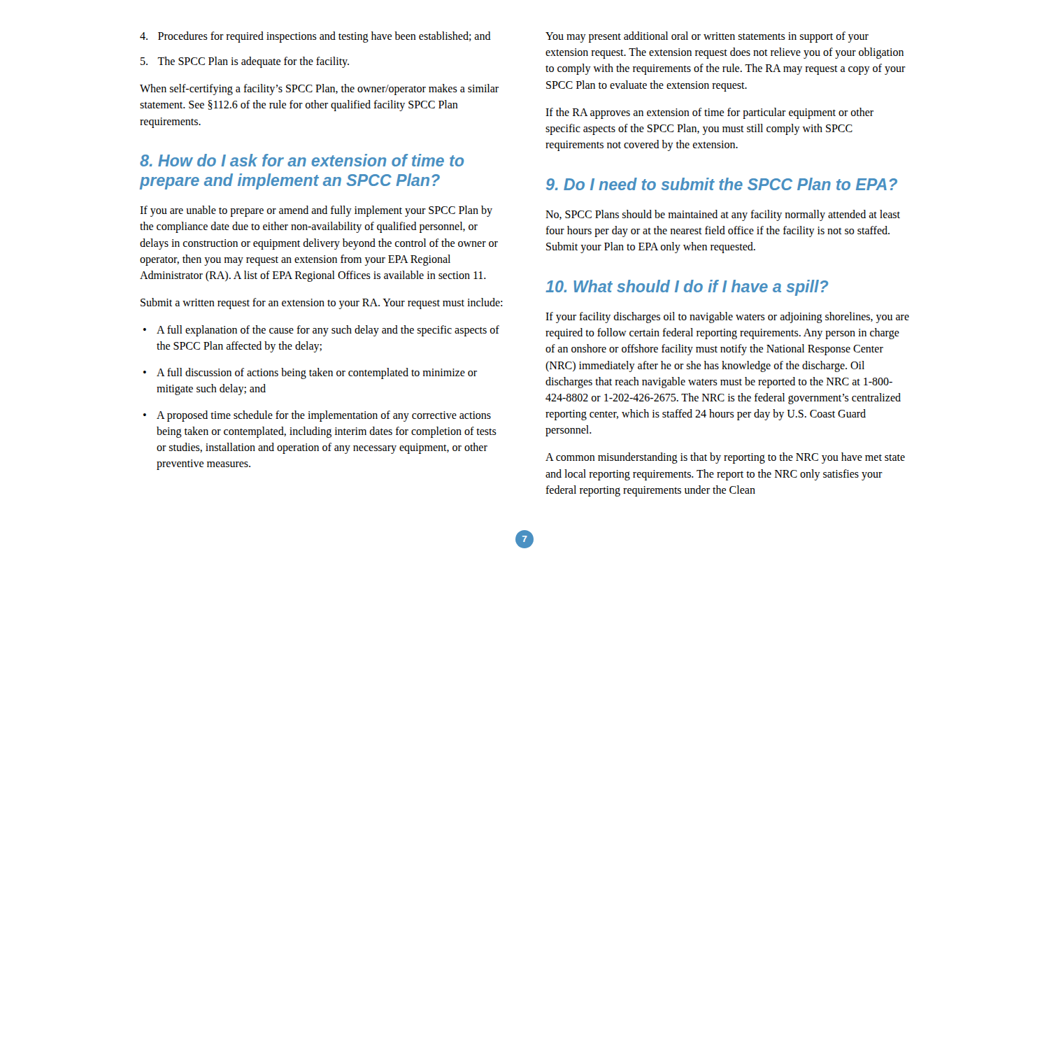4. Procedures for required inspections and testing have been established; and
5. The SPCC Plan is adequate for the facility.
When self-certifying a facility’s SPCC Plan, the owner/operator makes a similar statement. See §112.6 of the rule for other qualified facility SPCC Plan requirements.
8. How do I ask for an extension of time to prepare and implement an SPCC Plan?
If you are unable to prepare or amend and fully implement your SPCC Plan by the compliance date due to either non-availability of qualified personnel, or delays in construction or equipment delivery beyond the control of the owner or operator, then you may request an extension from your EPA Regional Administrator (RA). A list of EPA Regional Offices is available in section 11.
Submit a written request for an extension to your RA. Your request must include:
A full explanation of the cause for any such delay and the specific aspects of the SPCC Plan affected by the delay;
A full discussion of actions being taken or contemplated to minimize or mitigate such delay; and
A proposed time schedule for the implementation of any corrective actions being taken or contemplated, including interim dates for completion of tests or studies, installation and operation of any necessary equipment, or other preventive measures.
You may present additional oral or written statements in support of your extension request. The extension request does not relieve you of your obligation to comply with the requirements of the rule. The RA may request a copy of your SPCC Plan to evaluate the extension request.
If the RA approves an extension of time for particular equipment or other specific aspects of the SPCC Plan, you must still comply with SPCC requirements not covered by the extension.
9. Do I need to submit the SPCC Plan to EPA?
No, SPCC Plans should be maintained at any facility normally attended at least four hours per day or at the nearest field office if the facility is not so staffed. Submit your Plan to EPA only when requested.
10. What should I do if I have a spill?
If your facility discharges oil to navigable waters or adjoining shorelines, you are required to follow certain federal reporting requirements. Any person in charge of an onshore or offshore facility must notify the National Response Center (NRC) immediately after he or she has knowledge of the discharge. Oil discharges that reach navigable waters must be reported to the NRC at 1-800-424-8802 or 1-202-426-2675. The NRC is the federal government’s centralized reporting center, which is staffed 24 hours per day by U.S. Coast Guard personnel.
A common misunderstanding is that by reporting to the NRC you have met state and local reporting requirements. The report to the NRC only satisfies your federal reporting requirements under the Clean
7